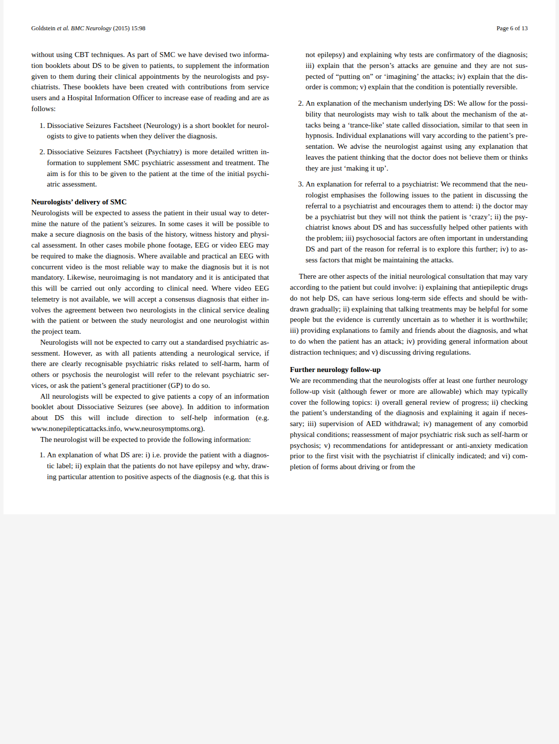Goldstein et al. BMC Neurology (2015) 15:98 Page 6 of 13
without using CBT techniques. As part of SMC we have devised two information booklets about DS to be given to patients, to supplement the information given to them during their clinical appointments by the neurologists and psychiatrists. These booklets have been created with contributions from service users and a Hospital Information Officer to increase ease of reading and are as follows:
Dissociative Seizures Factsheet (Neurology) is a short booklet for neurologists to give to patients when they deliver the diagnosis.
Dissociative Seizures Factsheet (Psychiatry) is more detailed written information to supplement SMC psychiatric assessment and treatment. The aim is for this to be given to the patient at the time of the initial psychiatric assessment.
Neurologists’ delivery of SMC
Neurologists will be expected to assess the patient in their usual way to determine the nature of the patient’s seizures. In some cases it will be possible to make a secure diagnosis on the basis of the history, witness history and physical assessment. In other cases mobile phone footage, EEG or video EEG may be required to make the diagnosis. Where available and practical an EEG with concurrent video is the most reliable way to make the diagnosis but it is not mandatory. Likewise, neuroimaging is not mandatory and it is anticipated that this will be carried out only according to clinical need. Where video EEG telemetry is not available, we will accept a consensus diagnosis that either involves the agreement between two neurologists in the clinical service dealing with the patient or between the study neurologist and one neurologist within the project team.
Neurologists will not be expected to carry out a standardised psychiatric assessment. However, as with all patients attending a neurological service, if there are clearly recognisable psychiatric risks related to self-harm, harm of others or psychosis the neurologist will refer to the relevant psychiatric services, or ask the patient’s general practitioner (GP) to do so.
All neurologists will be expected to give patients a copy of an information booklet about Dissociative Seizures (see above). In addition to information about DS this will include direction to self-help information (e.g. www.nonepilepticattacks.info, www.neurosymptoms.org).
The neurologist will be expected to provide the following information:
An explanation of what DS are: i) i.e. provide the patient with a diagnostic label; ii) explain that the patients do not have epilepsy and why, drawing particular attention to positive aspects of the diagnosis (e.g. that this is not epilepsy) and explaining why tests are confirmatory of the diagnosis; iii) explain that the person’s attacks are genuine and they are not suspected of “putting on” or ‘imagining’ the attacks; iv) explain that the disorder is common; v) explain that the condition is potentially reversible.
An explanation of the mechanism underlying DS: We allow for the possibility that neurologists may wish to talk about the mechanism of the attacks being a ‘trance-like’ state called dissociation, similar to that seen in hypnosis. Individual explanations will vary according to the patient’s presentation. We advise the neurologist against using any explanation that leaves the patient thinking that the doctor does not believe them or thinks they are just ‘making it up’.
An explanation for referral to a psychiatrist: We recommend that the neurologist emphasises the following issues to the patient in discussing the referral to a psychiatrist and encourages them to attend: i) the doctor may be a psychiatrist but they will not think the patient is ‘crazy’; ii) the psychiatrist knows about DS and has successfully helped other patients with the problem; iii) psychosocial factors are often important in understanding DS and part of the reason for referral is to explore this further; iv) to assess factors that might be maintaining the attacks.
There are other aspects of the initial neurological consultation that may vary according to the patient but could involve: i) explaining that antiepileptic drugs do not help DS, can have serious long-term side effects and should be withdrawn gradually; ii) explaining that talking treatments may be helpful for some people but the evidence is currently uncertain as to whether it is worthwhile; iii) providing explanations to family and friends about the diagnosis, and what to do when the patient has an attack; iv) providing general information about distraction techniques; and v) discussing driving regulations.
Further neurology follow-up
We are recommending that the neurologists offer at least one further neurology follow-up visit (although fewer or more are allowable) which may typically cover the following topics: i) overall general review of progress; ii) checking the patient’s understanding of the diagnosis and explaining it again if necessary; iii) supervision of AED withdrawal; iv) management of any comorbid physical conditions; reassessment of major psychiatric risk such as self-harm or psychosis; v) recommendations for antidepressant or anti-anxiety medication prior to the first visit with the psychiatrist if clinically indicated; and vi) completion of forms about driving or from the